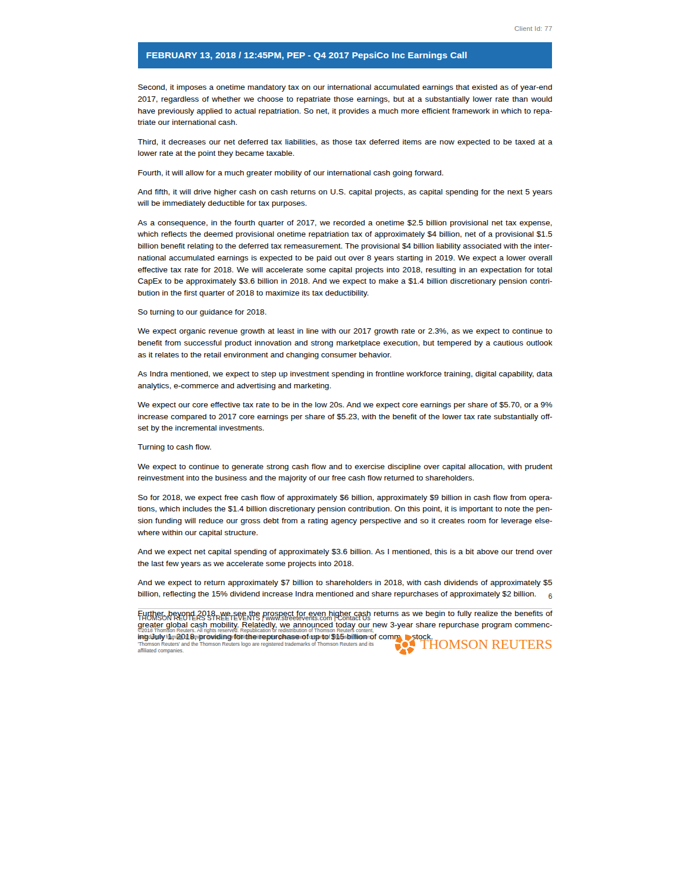Client Id: 77
FEBRUARY 13, 2018 / 12:45PM, PEP - Q4 2017 PepsiCo Inc Earnings Call
Second, it imposes a onetime mandatory tax on our international accumulated earnings that existed as of year-end 2017, regardless of whether we choose to repatriate those earnings, but at a substantially lower rate than would have previously applied to actual repatriation. So net, it provides a much more efficient framework in which to repatriate our international cash.
Third, it decreases our net deferred tax liabilities, as those tax deferred items are now expected to be taxed at a lower rate at the point they became taxable.
Fourth, it will allow for a much greater mobility of our international cash going forward.
And fifth, it will drive higher cash on cash returns on U.S. capital projects, as capital spending for the next 5 years will be immediately deductible for tax purposes.
As a consequence, in the fourth quarter of 2017, we recorded a onetime $2.5 billion provisional net tax expense, which reflects the deemed provisional onetime repatriation tax of approximately $4 billion, net of a provisional $1.5 billion benefit relating to the deferred tax remeasurement. The provisional $4 billion liability associated with the international accumulated earnings is expected to be paid out over 8 years starting in 2019. We expect a lower overall effective tax rate for 2018. We will accelerate some capital projects into 2018, resulting in an expectation for total CapEx to be approximately $3.6 billion in 2018. And we expect to make a $1.4 billion discretionary pension contribution in the first quarter of 2018 to maximize its tax deductibility.
So turning to our guidance for 2018.
We expect organic revenue growth at least in line with our 2017 growth rate or 2.3%, as we expect to continue to benefit from successful product innovation and strong marketplace execution, but tempered by a cautious outlook as it relates to the retail environment and changing consumer behavior.
As Indra mentioned, we expect to step up investment spending in frontline workforce training, digital capability, data analytics, e-commerce and advertising and marketing.
We expect our core effective tax rate to be in the low 20s. And we expect core earnings per share of $5.70, or a 9% increase compared to 2017 core earnings per share of $5.23, with the benefit of the lower tax rate substantially offset by the incremental investments.
Turning to cash flow.
We expect to continue to generate strong cash flow and to exercise discipline over capital allocation, with prudent reinvestment into the business and the majority of our free cash flow returned to shareholders.
So for 2018, we expect free cash flow of approximately $6 billion, approximately $9 billion in cash flow from operations, which includes the $1.4 billion discretionary pension contribution. On this point, it is important to note the pension funding will reduce our gross debt from a rating agency perspective and so it creates room for leverage elsewhere within our capital structure.
And we expect net capital spending of approximately $3.6 billion. As I mentioned, this is a bit above our trend over the last few years as we accelerate some projects into 2018.
And we expect to return approximately $7 billion to shareholders in 2018, with cash dividends of approximately $5 billion, reflecting the 15% dividend increase Indra mentioned and share repurchases of approximately $2 billion.
Further, beyond 2018, we see the prospect for even higher cash returns as we begin to fully realize the benefits of greater global cash mobility. Relatedly, we announced today our new 3-year share repurchase program commencing July 1, 2018, providing for the repurchase of up to $15 billion of common stock.
6
THOMSON REUTERS STREETEVENTS | www.streetevents.com | Contact Us
©2018 Thomson Reuters. All rights reserved. Republication or redistribution of Thomson Reuters content, including by framing or similar means, is prohibited without the prior written consent of Thomson Reuters. 'Thomson Reuters' and the Thomson Reuters logo are registered trademarks of Thomson Reuters and its affiliated companies.
THOMSON REUTERS